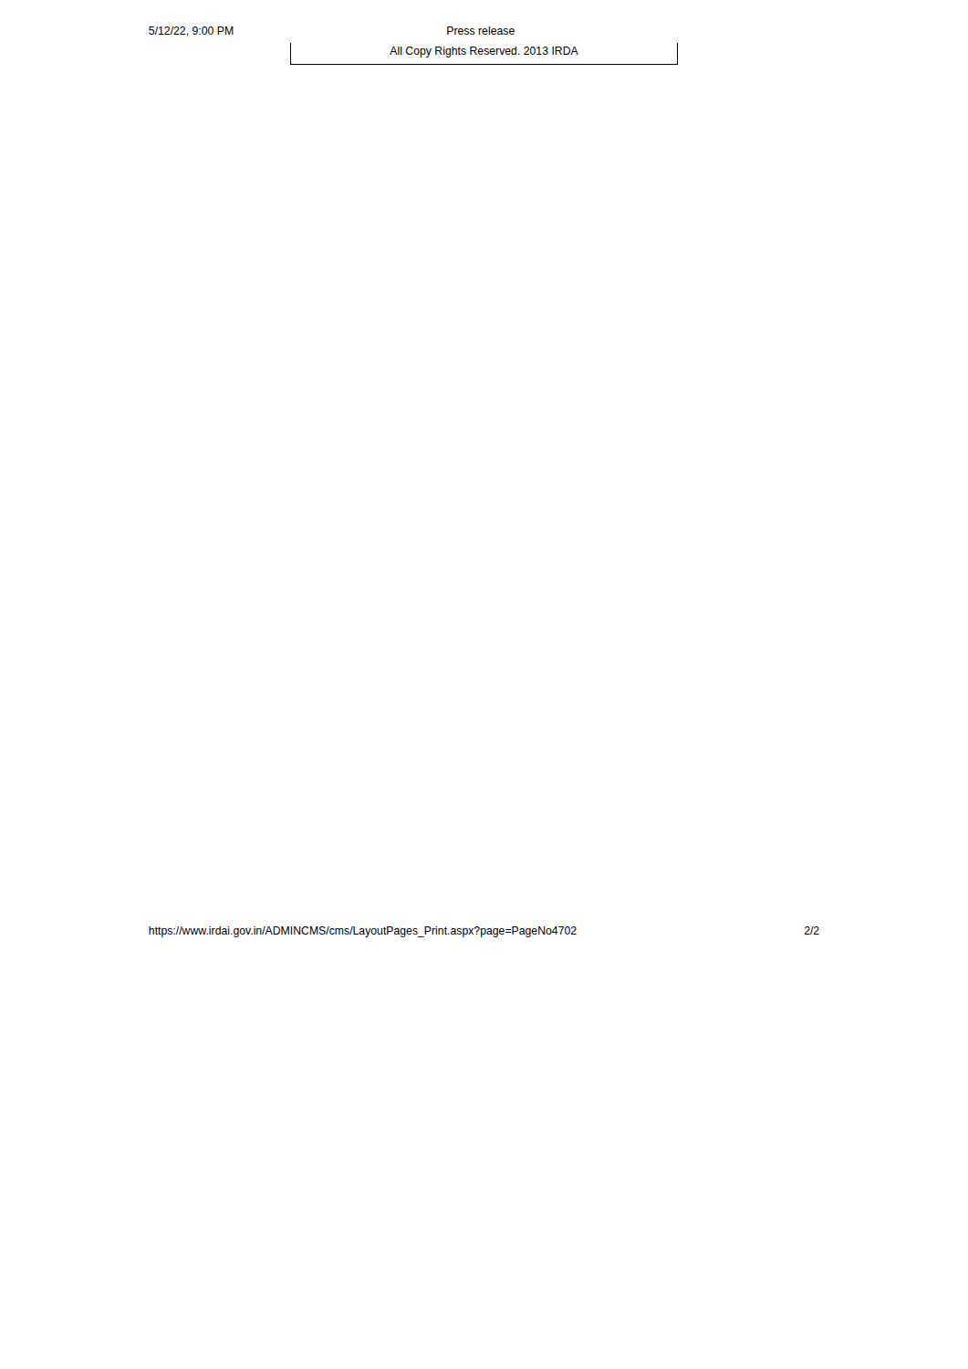5/12/22, 9:00 PM Press release
All Copy Rights Reserved. 2013 IRDA
https://www.irdai.gov.in/ADMINCMS/cms/LayoutPages_Print.aspx?page=PageNo4702 2/2